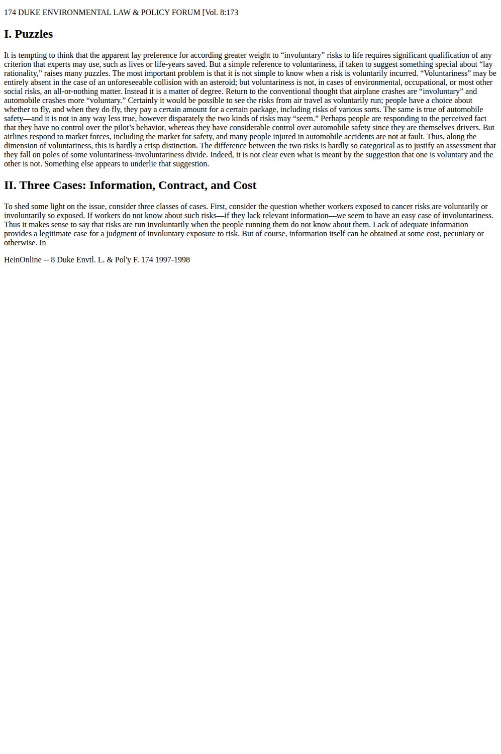174 DUKE ENVIRONMENTAL LAW & POLICY FORUM [Vol. 8:173
I. Puzzles
It is tempting to think that the apparent lay preference for according greater weight to “involuntary” risks to life requires significant qualification of any criterion that experts may use, such as lives or life-years saved. But a simple reference to voluntariness, if taken to suggest something special about “lay rationality,” raises many puzzles. The most important problem is that it is not simple to know when a risk is voluntarily incurred. “Voluntariness” may be entirely absent in the case of an unforeseeable collision with an asteroid; but voluntariness is not, in cases of environmental, occupational, or most other social risks, an all-or-nothing matter. Instead it is a matter of degree. Return to the conventional thought that airplane crashes are “involuntary” and automobile crashes more “voluntary.” Certainly it would be possible to see the risks from air travel as voluntarily run; people have a choice about whether to fly, and when they do fly, they pay a certain amount for a certain package, including risks of various sorts. The same is true of automobile safety—and it is not in any way less true, however disparately the two kinds of risks may “seem.” Perhaps people are responding to the perceived fact that they have no control over the pilot’s behavior, whereas they have considerable control over automobile safety since they are themselves drivers. But airlines respond to market forces, including the market for safety, and many people injured in automobile accidents are not at fault. Thus, along the dimension of voluntariness, this is hardly a crisp distinction. The difference between the two risks is hardly so categorical as to justify an assessment that they fall on poles of some voluntariness-involuntariness divide. Indeed, it is not clear even what is meant by the suggestion that one is voluntary and the other is not. Something else appears to underlie that suggestion.
II. Three Cases: Information, Contract, and Cost
To shed some light on the issue, consider three classes of cases. First, consider the question whether workers exposed to cancer risks are voluntarily or involuntarily so exposed. If workers do not know about such risks—if they lack relevant information—we seem to have an easy case of involuntariness. Thus it makes sense to say that risks are run involuntarily when the people running them do not know about them. Lack of adequate information provides a legitimate case for a judgment of involuntary exposure to risk. But of course, information itself can be obtained at some cost, pecuniary or otherwise. In
HeinOnline -- 8 Duke Envtl. L. & Pol'y F. 174 1997-1998